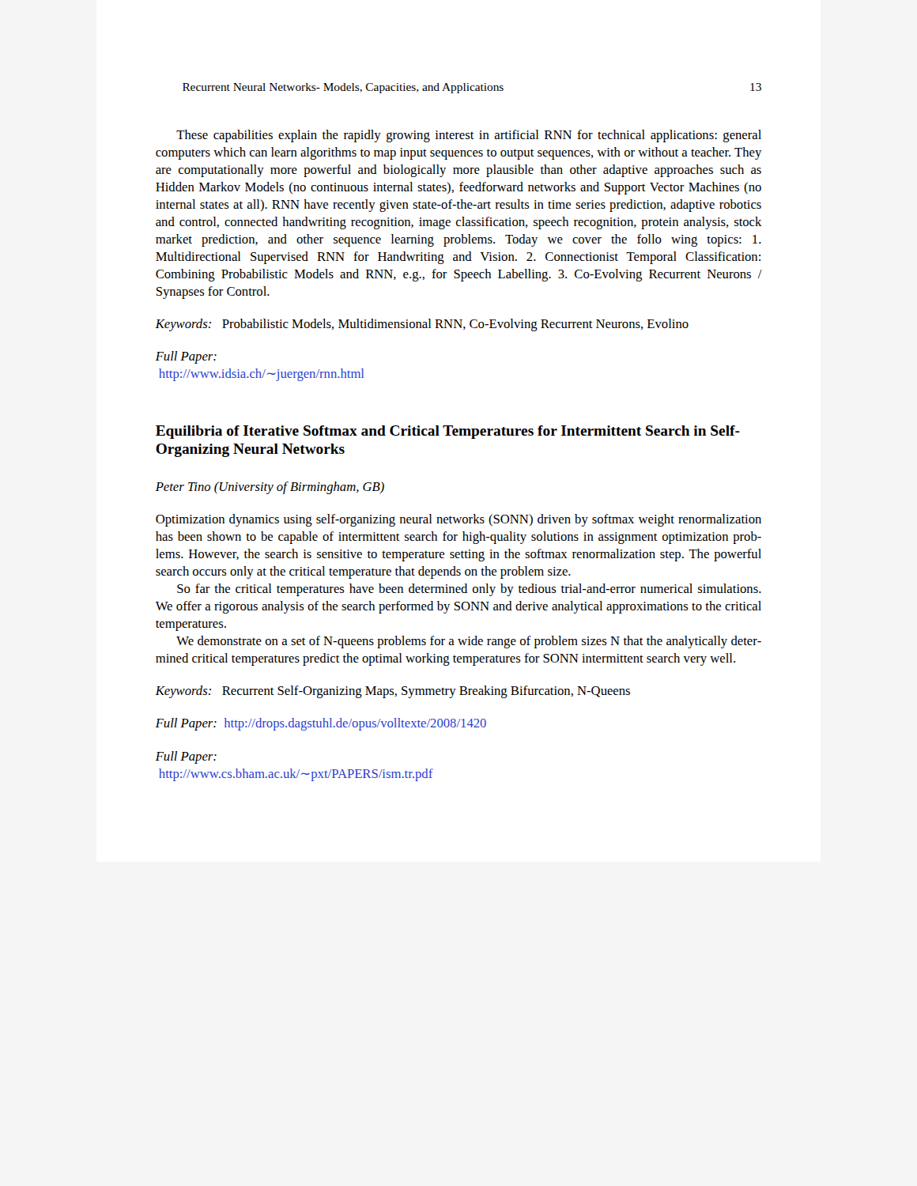Recurrent Neural Networks- Models, Capacities, and Applications 13
These capabilities explain the rapidly growing interest in artificial RNN for technical applications: general computers which can learn algorithms to map input sequences to output sequences, with or without a teacher. They are computationally more powerful and biologically more plausible than other adaptive approaches such as Hidden Markov Models (no continuous internal states), feedforward networks and Support Vector Machines (no internal states at all). RNN have recently given state-of-the-art results in time series prediction, adaptive robotics and control, connected handwriting recognition, image classification, speech recognition, protein analysis, stock market prediction, and other sequence learning problems. Today we cover the follo wing topics: 1. Multidirectional Supervised RNN for Handwriting and Vision. 2. Connectionist Temporal Classification: Combining Probabilistic Models and RNN, e.g., for Speech Labelling. 3. Co-Evolving Recurrent Neurons / Synapses for Control.
Keywords: Probabilistic Models, Multidimensional RNN, Co-Evolving Recurrent Neurons, Evolino
Full Paper:
http://www.idsia.ch/∼juergen/rnn.html
Equilibria of Iterative Softmax and Critical Temperatures for Intermittent Search in Self-Organizing Neural Networks
Peter Tino (University of Birmingham, GB)
Optimization dynamics using self-organizing neural networks (SONN) driven by softmax weight renormalization has been shown to be capable of intermittent search for high-quality solutions in assignment optimization problems. However, the search is sensitive to temperature setting in the softmax renormalization step. The powerful search occurs only at the critical temperature that depends on the problem size.
So far the critical temperatures have been determined only by tedious trial-and-error numerical simulations. We offer a rigorous analysis of the search performed by SONN and derive analytical approximations to the critical temperatures.
We demonstrate on a set of N-queens problems for a wide range of problem sizes N that the analytically determined critical temperatures predict the optimal working temperatures for SONN intermittent search very well.
Keywords: Recurrent Self-Organizing Maps, Symmetry Breaking Bifurcation, N-Queens
Full Paper: http://drops.dagstuhl.de/opus/volltexte/2008/1420
Full Paper:
http://www.cs.bham.ac.uk/∼pxt/PAPERS/ism.tr.pdf